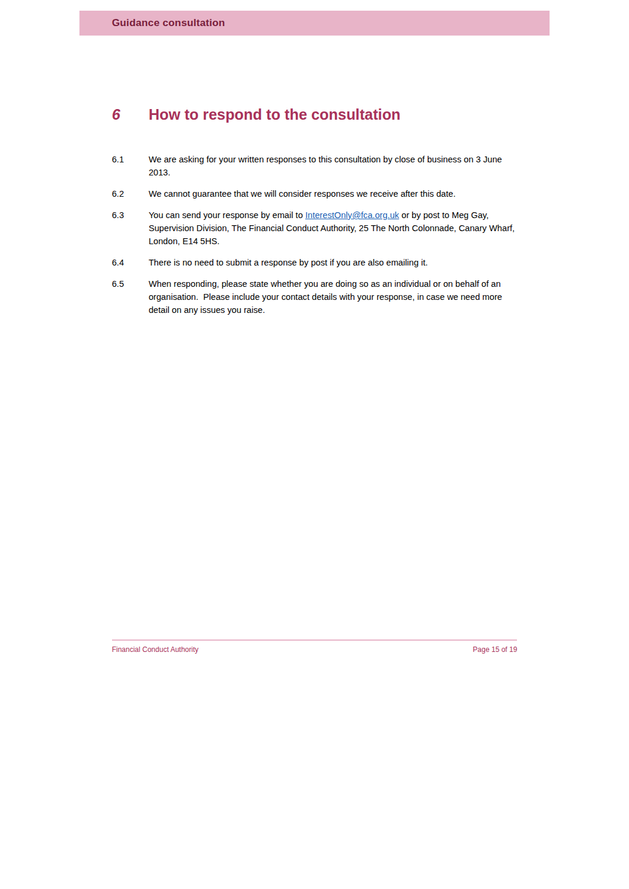Guidance consultation
6
How to respond to the consultation
6.1
We are asking for your written responses to this consultation by close of business on 3 June 2013.
6.2
We cannot guarantee that we will consider responses we receive after this date.
6.3
You can send your response by email to InterestOnly@fca.org.uk or by post to Meg Gay, Supervision Division, The Financial Conduct Authority, 25 The North Colonnade, Canary Wharf, London, E14 5HS.
6.4
There is no need to submit a response by post if you are also emailing it.
6.5
When responding, please state whether you are doing so as an individual or on behalf of an organisation. Please include your contact details with your response, in case we need more detail on any issues you raise.
Financial Conduct Authority Page 15 of 19